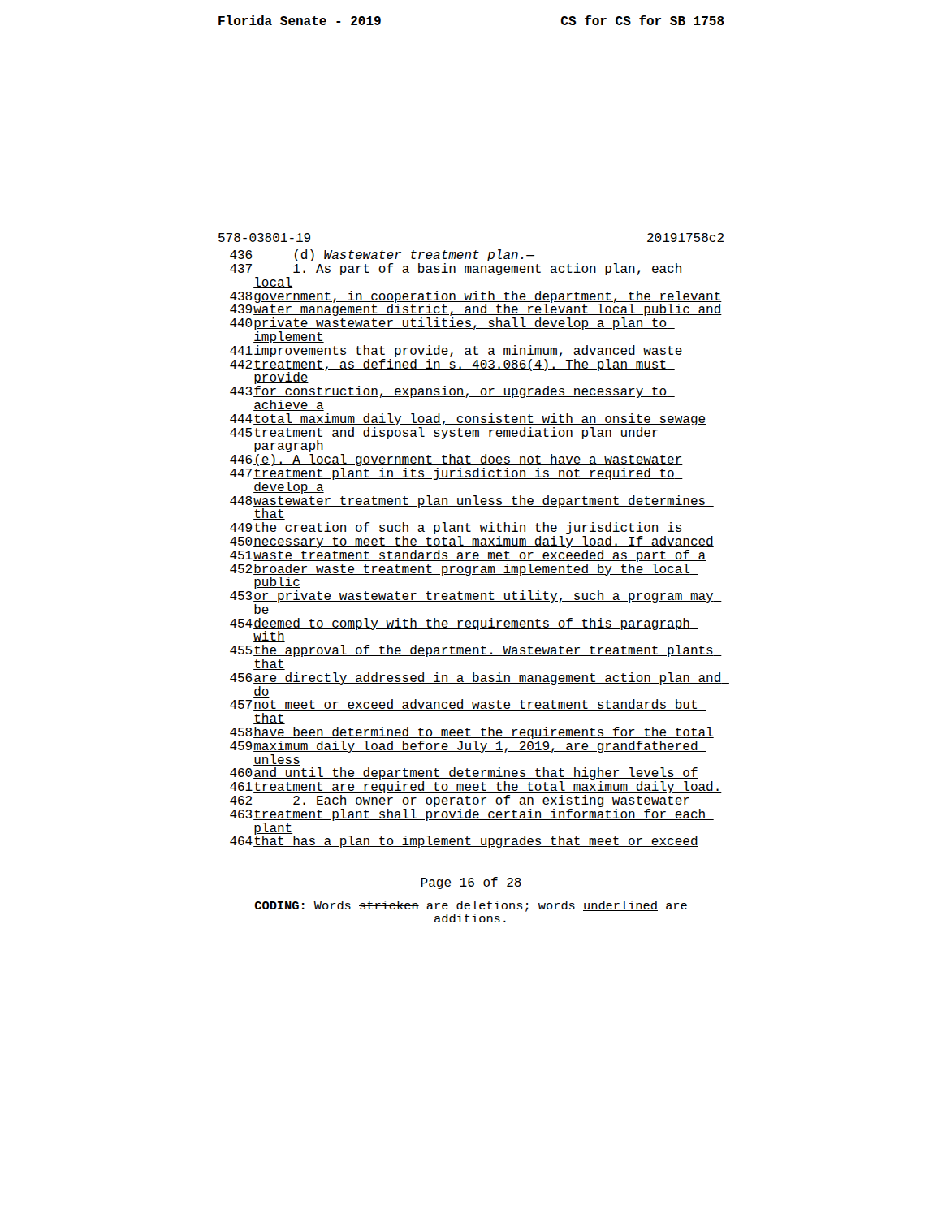Florida Senate - 2019 CS for CS for SB 1758
578-03801-19 20191758c2
| 436 | (d) Wastewater treatment plan. — |
| 437 | 1. As part of a basin management action plan, each local |
| 438 | government, in cooperation with the department, the relevant |
| 439 | water management district, and the relevant local public and |
| 440 | private wastewater utilities, shall develop a plan to implement |
| 441 | improvements that provide, at a minimum, advanced waste |
| 442 | treatment, as defined in s. 403.086(4). The plan must provide |
| 443 | for construction, expansion, or upgrades necessary to achieve a |
| 444 | total maximum daily load, consistent with an onsite sewage |
| 445 | treatment and disposal system remediation plan under paragraph |
| 446 | (e). A local government that does not have a wastewater |
| 447 | treatment plant in its jurisdiction is not required to develop a |
| 448 | wastewater treatment plan unless the department determines that |
| 449 | the creation of such a plant within the jurisdiction is |
| 450 | necessary to meet the total maximum daily load. If advanced |
| 451 | waste treatment standards are met or exceeded as part of a |
| 452 | broader waste treatment program implemented by the local public |
| 453 | or private wastewater treatment utility, such a program may be |
| 454 | deemed to comply with the requirements of this paragraph with |
| 455 | the approval of the department. Wastewater treatment plants that |
| 456 | are directly addressed in a basin management action plan and do |
| 457 | not meet or exceed advanced waste treatment standards but that |
| 458 | have been determined to meet the requirements for the total |
| 459 | maximum daily load before July 1, 2019, are grandfathered unless |
| 460 | and until the department determines that higher levels of |
| 461 | treatment are required to meet the total maximum daily load. |
| 462 | 2. Each owner or operator of an existing wastewater |
| 463 | treatment plant shall provide certain information for each plant |
| 464 | that has a plan to implement upgrades that meet or exceed |
Page 16 of 28
CODING: Words stricken are deletions; words underlined are additions.